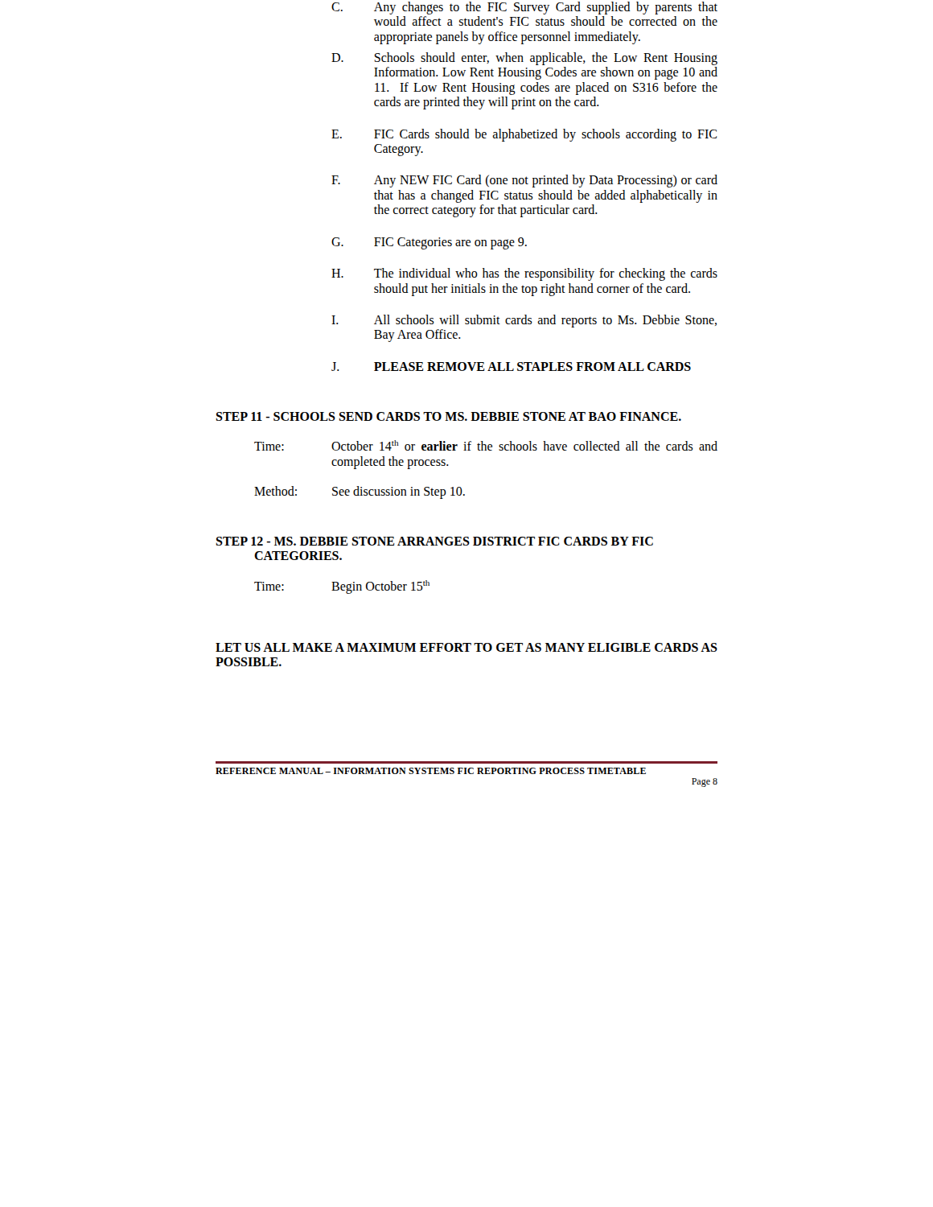C.
Any changes to the FIC Survey Card supplied by parents that would affect a student's FIC status should be corrected on the appropriate panels by office personnel immediately.
D.
Schools should enter, when applicable, the Low Rent Housing Information. Low Rent Housing Codes are shown on page 10 and 11. If Low Rent Housing codes are placed on S316 before the cards are printed they will print on the card.
E.
FIC Cards should be alphabetized by schools according to FIC Category.
F.
Any NEW FIC Card (one not printed by Data Processing) or card that has a changed FIC status should be added alphabetically in the correct category for that particular card.
G.
FIC Categories are on page 9.
H.
The individual who has the responsibility for checking the cards should put her initials in the top right hand corner of the card.
I.
All schools will submit cards and reports to Ms. Debbie Stone, Bay Area Office.
J.
PLEASE REMOVE ALL STAPLES FROM ALL CARDS
STEP 11 - SCHOOLS SEND CARDS TO MS. DEBBIE STONE AT BAO FINANCE.
Time:
October 14th or earlier if the schools have collected all the cards and completed the process.
Method:
See discussion in Step 10.
STEP 12 - MS. DEBBIE STONE ARRANGES DISTRICT FIC CARDS BY FIC CATEGORIES.
Time:
Begin October 15th
LET US ALL MAKE A MAXIMUM EFFORT TO GET AS MANY ELIGIBLE CARDS AS POSSIBLE.
REFERENCE MANUAL – INFORMATION SYSTEMS FIC REPORTING PROCESS TIMETABLE
Page 8